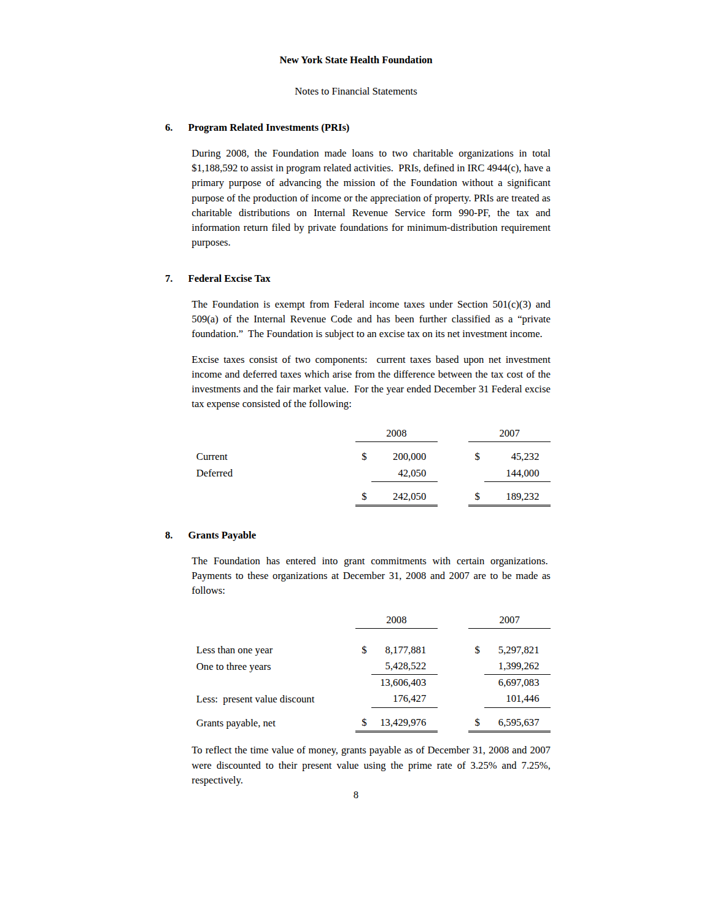New York State Health Foundation
Notes to Financial Statements
6.
Program Related Investments (PRIs)
During 2008, the Foundation made loans to two charitable organizations in total $1,188,592 to assist in program related activities. PRIs, defined in IRC 4944(c), have a primary purpose of advancing the mission of the Foundation without a significant purpose of the production of income or the appreciation of property. PRIs are treated as charitable distributions on Internal Revenue Service form 990-PF, the tax and information return filed by private foundations for minimum-distribution requirement purposes.
7.
Federal Excise Tax
The Foundation is exempt from Federal income taxes under Section 501(c)(3) and 509(a) of the Internal Revenue Code and has been further classified as a “private foundation.” The Foundation is subject to an excise tax on its net investment income.
Excise taxes consist of two components: current taxes based upon net investment income and deferred taxes which arise from the difference between the tax cost of the investments and the fair market value. For the year ended December 31 Federal excise tax expense consisted of the following:
| | 2008 | | 2007 |
| Current | $ | 200,000 | | $ | 45,232 |
| Deferred | | 42,050 | | | 144,000 |
| | $ | 242,050 | | $ | 189,232 |
8.
Grants Payable
The Foundation has entered into grant commitments with certain organizations. Payments to these organizations at December 31, 2008 and 2007 are to be made as follows:
| | 2008 | | 2007 |
| Less than one year | $ | 8,177,881 | | $ | 5,297,821 |
| One to three years | | 5,428,522 | | | 1,399,262 |
| | | 13,606,403 | | | 6,697,083 |
| Less: present value discount | | 176,427 | | | 101,446 |
| Grants payable, net | $ | 13,429,976 | | $ | 6,595,637 |
To reflect the time value of money, grants payable as of December 31, 2008 and 2007 were discounted to their present value using the prime rate of 3.25% and 7.25%, respectively.
8